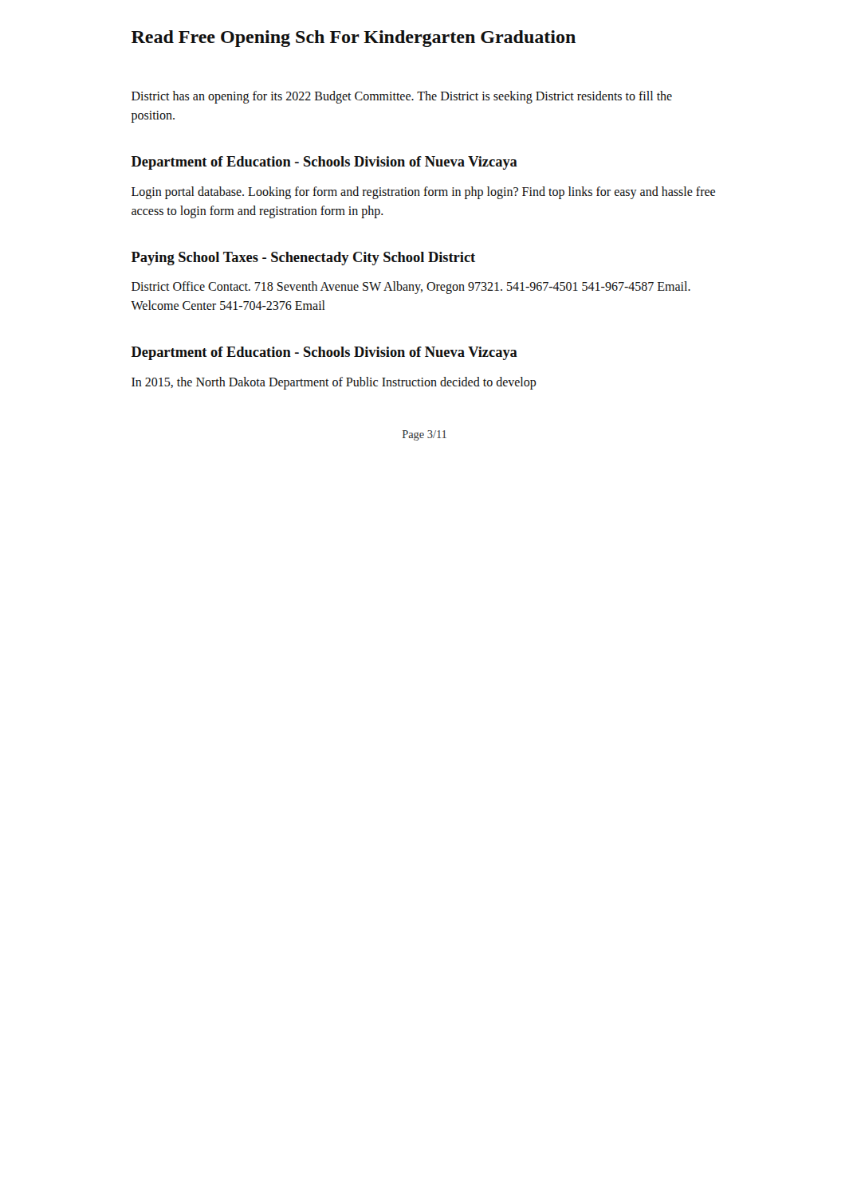Read Free Opening Sch For Kindergarten Graduation
District has an opening for its 2022 Budget Committee. The District is seeking District residents to fill the position.
Department of Education - Schools Division of Nueva Vizcaya
Login portal database. Looking for form and registration form in php login? Find top links for easy and hassle free access to login form and registration form in php.
Paying School Taxes - Schenectady City School District
District Office Contact. 718 Seventh Avenue SW Albany, Oregon 97321. 541-967-4501 541-967-4587 Email. Welcome Center 541-704-2376 Email
Department of Education - Schools Division of Nueva Vizcaya
In 2015, the North Dakota Department of Public Instruction decided to develop
Page 3/11